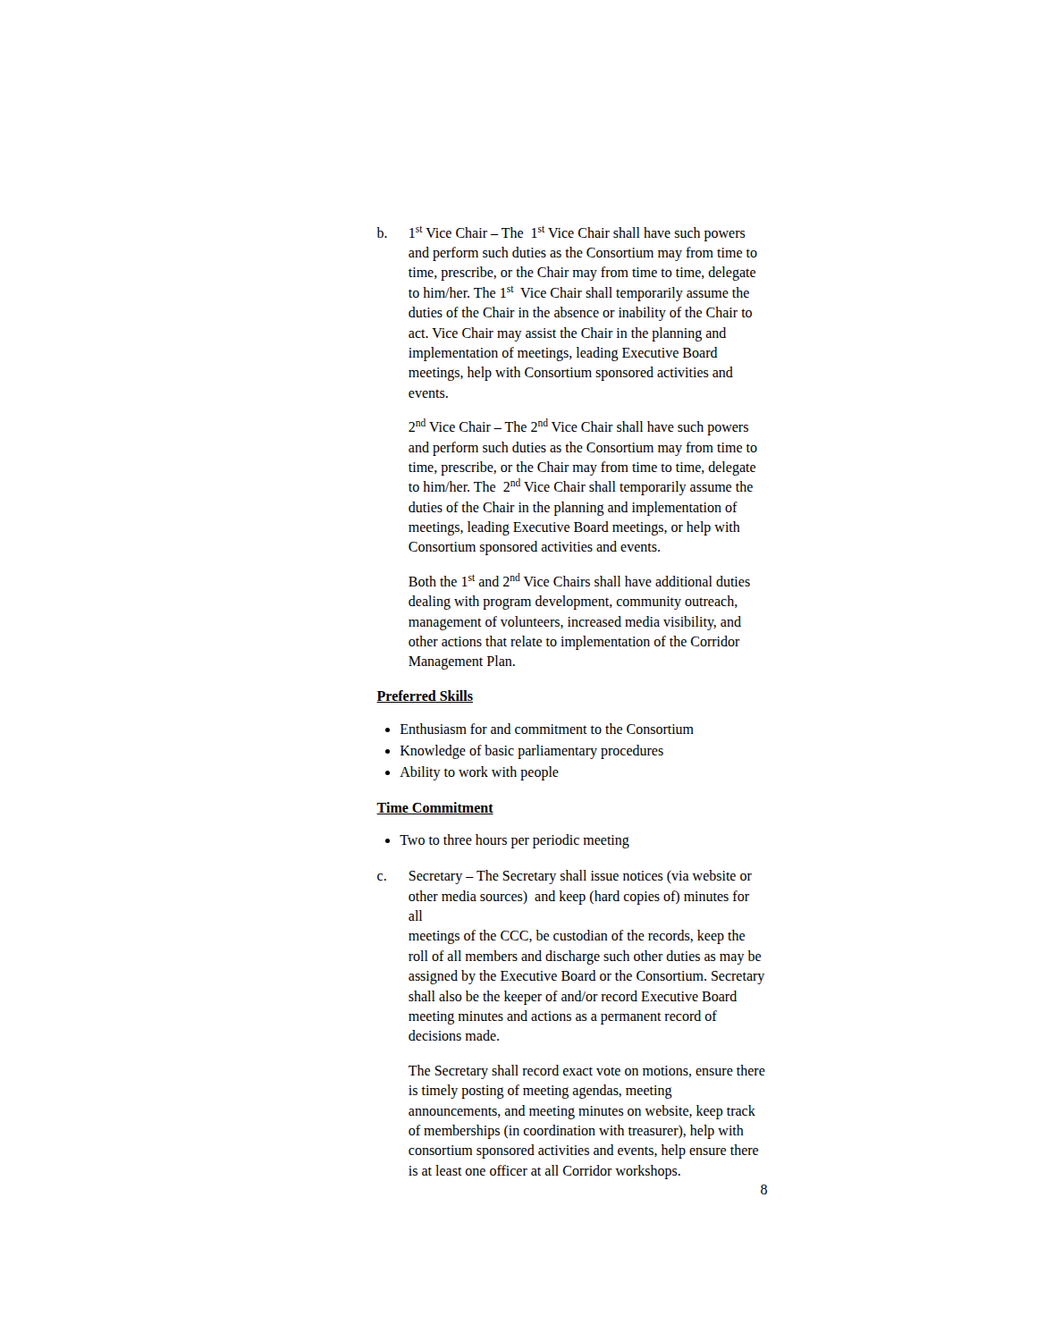b.
1st Vice Chair – The 1st Vice Chair shall have such powers and perform such duties as the Consortium may from time to time, prescribe, or the Chair may from time to time, delegate to him/her. The 1st Vice Chair shall temporarily assume the duties of the Chair in the absence or inability of the Chair to act. Vice Chair may assist the Chair in the planning and implementation of meetings, leading Executive Board meetings, help with Consortium sponsored activities and events.
2nd Vice Chair – The 2nd Vice Chair shall have such powers and perform such duties as the Consortium may from time to time, prescribe, or the Chair may from time to time, delegate to him/her. The 2nd Vice Chair shall temporarily assume the duties of the Chair in the planning and implementation of meetings, leading Executive Board meetings, or help with Consortium sponsored activities and events.
Both the 1st and 2nd Vice Chairs shall have additional duties dealing with program development, community outreach, management of volunteers, increased media visibility, and other actions that relate to implementation of the Corridor Management Plan.
Preferred Skills
Enthusiasm for and commitment to the Consortium
Knowledge of basic parliamentary procedures
Ability to work with people
Time Commitment
Two to three hours per periodic meeting
c.
Secretary – The Secretary shall issue notices (via website or other media sources) and keep (hard copies of) minutes for all
meetings of the CCC, be custodian of the records, keep the roll of all members and discharge such other duties as may be assigned by the Executive Board or the Consortium. Secretary shall also be the keeper of and/or record Executive Board meeting minutes and actions as a permanent record of decisions made.
The Secretary shall record exact vote on motions, ensure there is timely posting of meeting agendas, meeting announcements, and meeting minutes on website, keep track of memberships (in coordination with treasurer), help with consortium sponsored activities and events, help ensure there is at least one officer at all Corridor workshops.
8